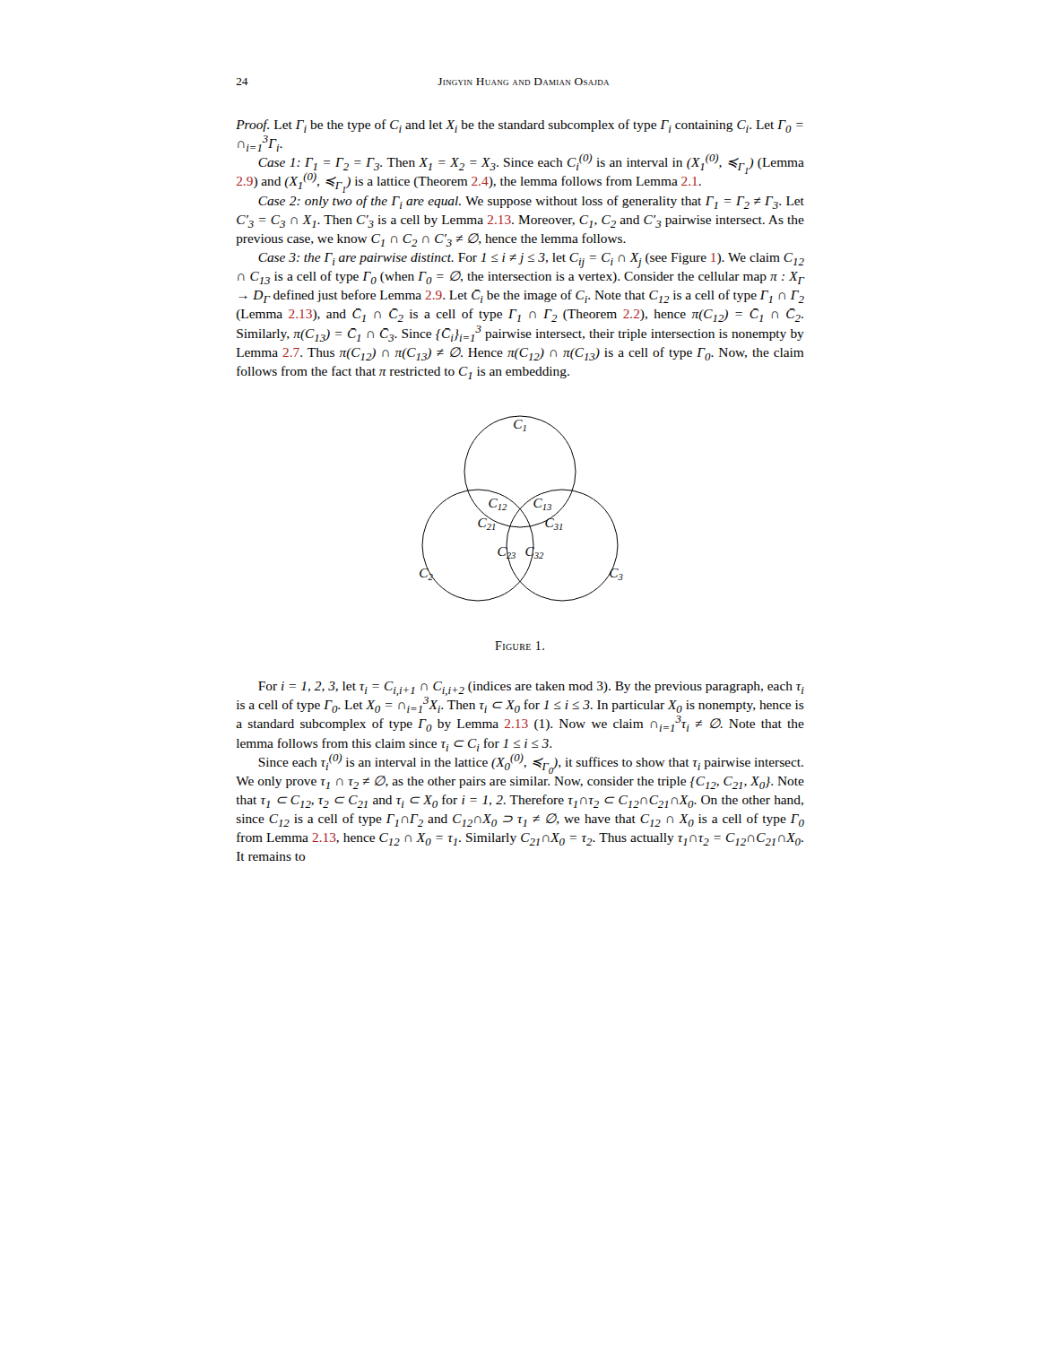24 Jingyin Huang and Damian Osajda
Proof. Let Γi be the type of Ci and let Xi be the standard subcomplex of type Γi containing Ci. Let Γ0 = ∩i=13Γi.
Case 1: Γ1 = Γ2 = Γ3. Then X1 = X2 = X3. Since each Ci(0) is an interval in (X1(0), ≼Γ1) (Lemma 2.9) and (X1(0), ≼Γ1) is a lattice (Theorem 2.4), the lemma follows from Lemma 2.1.
Case 2: only two of the Γi are equal. We suppose without loss of generality that Γ1 = Γ2 ≠ Γ3. Let C′3 = C3 ∩ X1. Then C′3 is a cell by Lemma 2.13. Moreover, C1, C2 and C′3 pairwise intersect. As the previous case, we know C1 ∩ C2 ∩ C′3 ≠ ∅, hence the lemma follows.
Case 3: the Γi are pairwise distinct. For 1 ≤ i ≠ j ≤ 3, let Cij = Ci ∩ Xj (see Figure 1). We claim C12 ∩ C13 is a cell of type Γ0 (when Γ0 = ∅, the intersection is a vertex). Consider the cellular map π : XΓ → DΓ defined just before Lemma 2.9. Let C̄i be the image of Ci. Note that C12 is a cell of type Γ1 ∩ Γ2 (Lemma 2.13), and C̄1 ∩ C̄2 is a cell of type Γ1 ∩ Γ2 (Theorem 2.2), hence π(C12) = C̄1 ∩ C̄2. Similarly, π(C13) = C̄1 ∩ C̄3. Since {C̄i}i=13 pairwise intersect, their triple intersection is nonempty by Lemma 2.7. Thus π(C12) ∩ π(C13) ≠ ∅. Hence π(C12) ∩ π(C13) is a cell of type Γ0. Now, the claim follows from the fact that π restricted to C1 is an embedding.
C1 C2 C3 C12 C13 C21 C31 C23 C32
Figure 1.
For i = 1, 2, 3, let τi = Ci,i+1 ∩ Ci,i+2 (indices are taken mod 3). By the previous paragraph, each τi is a cell of type Γ0. Let X0 = ∩i=13Xi. Then τi ⊂ X0 for 1 ≤ i ≤ 3. In particular X0 is nonempty, hence is a standard subcomplex of type Γ0 by Lemma 2.13 (1). Now we claim ∩i=13τi ≠ ∅. Note that the lemma follows from this claim since τi ⊂ Ci for 1 ≤ i ≤ 3.
Since each τi(0) is an interval in the lattice (X0(0), ≼Γ0), it suffices to show that τi pairwise intersect. We only prove τ1 ∩ τ2 ≠ ∅, as the other pairs are similar. Now, consider the triple {C12, C21, X0}. Note that τ1 ⊂ C12, τ2 ⊂ C21 and τi ⊂ X0 for i = 1, 2. Therefore τ1∩τ2 ⊂ C12∩C21∩X0. On the other hand, since C12 is a cell of type Γ1∩Γ2 and C12∩X0 ⊃ τ1 ≠ ∅, we have that C12 ∩ X0 is a cell of type Γ0 from Lemma 2.13, hence C12 ∩ X0 = τ1. Similarly C21∩X0 = τ2. Thus actually τ1∩τ2 = C12∩C21∩X0. It remains to